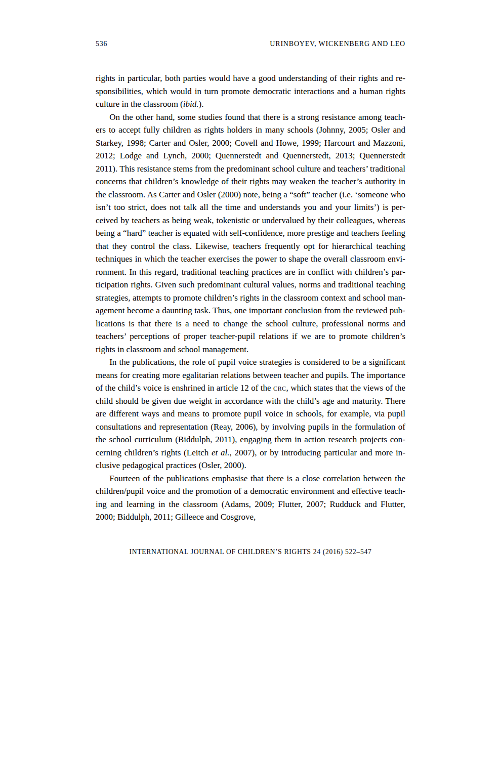536 Urinboyev, Wickenberg and Leo
rights in particular, both parties would have a good understanding of their rights and responsibilities, which would in turn promote democratic interactions and a human rights culture in the classroom (ibid.).
On the other hand, some studies found that there is a strong resistance among teachers to accept fully children as rights holders in many schools (Johnny, 2005; Osler and Starkey, 1998; Carter and Osler, 2000; Covell and Howe, 1999; Harcourt and Mazzoni, 2012; Lodge and Lynch, 2000; Quennerstedt and Quennerstedt, 2013; Quennerstedt 2011). This resistance stems from the predominant school culture and teachers’ traditional concerns that children’s knowledge of their rights may weaken the teacher’s authority in the classroom. As Carter and Osler (2000) note, being a “soft” teacher (i.e. ‘someone who isn’t too strict, does not talk all the time and understands you and your limits’) is perceived by teachers as being weak, tokenistic or undervalued by their colleagues, whereas being a “hard” teacher is equated with self-confidence, more prestige and teachers feeling that they control the class. Likewise, teachers frequently opt for hierarchical teaching techniques in which the teacher exercises the power to shape the overall classroom environment. In this regard, traditional teaching practices are in conflict with children’s participation rights. Given such predominant cultural values, norms and traditional teaching strategies, attempts to promote children’s rights in the classroom context and school management become a daunting task. Thus, one important conclusion from the reviewed publications is that there is a need to change the school culture, professional norms and teachers’ perceptions of proper teacher-pupil relations if we are to promote children’s rights in classroom and school management.
In the publications, the role of pupil voice strategies is considered to be a significant means for creating more egalitarian relations between teacher and pupils. The importance of the child’s voice is enshrined in article 12 of the crc, which states that the views of the child should be given due weight in accordance with the child’s age and maturity. There are different ways and means to promote pupil voice in schools, for example, via pupil consultations and representation (Reay, 2006), by involving pupils in the formulation of the school curriculum (Biddulph, 2011), engaging them in action research projects concerning children’s rights (Leitch et al., 2007), or by introducing particular and more inclusive pedagogical practices (Osler, 2000).
Fourteen of the publications emphasise that there is a close correlation between the children/pupil voice and the promotion of a democratic environment and effective teaching and learning in the classroom (Adams, 2009; Flutter, 2007; Rudduck and Flutter, 2000; Biddulph, 2011; Gilleece and Cosgrove,
International Journal of Children’s Rights 24 (2016) 522–547